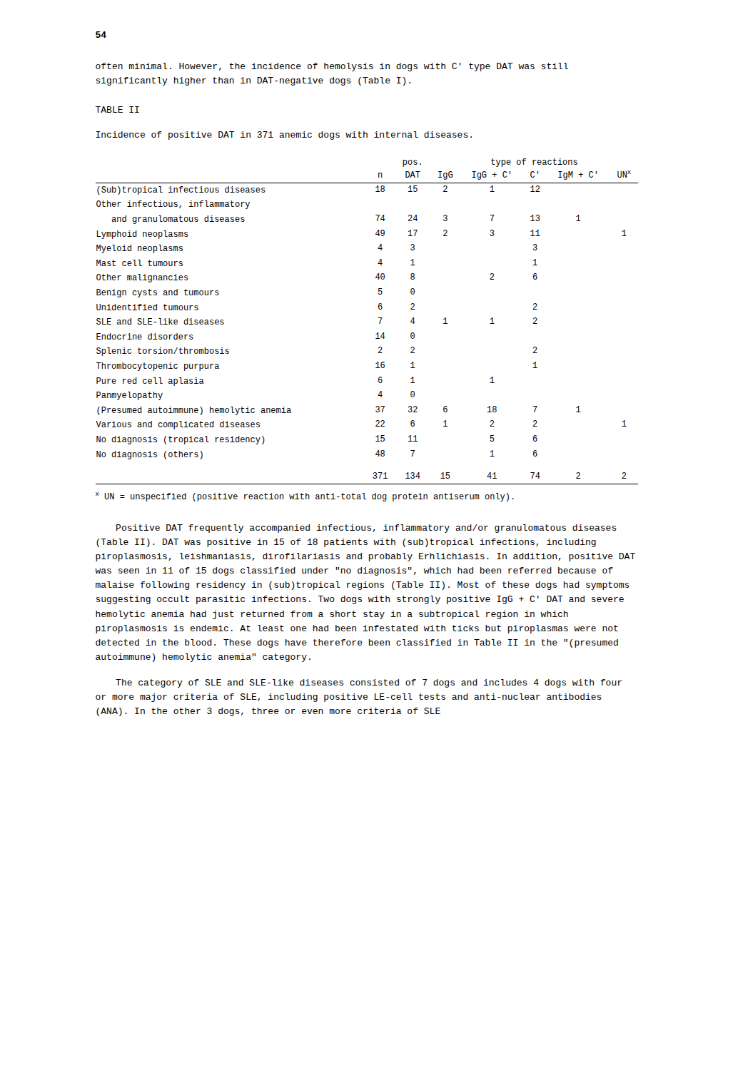54
often minimal. However, the incidence of hemolysis in dogs with C' type DAT was still significantly higher than in DAT-negative dogs (Table I).
TABLE II
Incidence of positive DAT in 371 anemic dogs with internal diseases.
| | | pos. | type of reactions |
| --- | --- | --- | --- |
| | n | DAT | IgG | IgG + C' | C' | IgM + C' | UN x |
| (Sub)tropical infectious diseases | 18 | 15 | 2 | 1 | 12 | | |
| Other infectious, inflammatory | | | | | | | |
| and granulomatous diseases | 74 | 24 | 3 | 7 | 13 | 1 | |
| Lymphoid neoplasms | 49 | 17 | 2 | 3 | 11 | | 1 |
| Myeloid neoplasms | 4 | 3 | | | 3 | | |
| Mast cell tumours | 4 | 1 | | | 1 | | |
| Other malignancies | 40 | 8 | | 2 | 6 | | |
| Benign cysts and tumours | 5 | 0 | | | | | |
| Unidentified tumours | 6 | 2 | | | 2 | | |
| SLE and SLE-like diseases | 7 | 4 | 1 | 1 | 2 | | |
| Endocrine disorders | 14 | 0 | | | | | |
| Splenic torsion/thrombosis | 2 | 2 | | | 2 | | |
| Thrombocytopenic purpura | 16 | 1 | | | 1 | | |
| Pure red cell aplasia | 6 | 1 | | 1 | | | |
| Panmyelopathy | 4 | 0 | | | | | |
| (Presumed autoimmune) hemolytic anemia | 37 | 32 | 6 | 18 | 7 | 1 | |
| Various and complicated diseases | 22 | 6 | 1 | 2 | 2 | | 1 |
| No diagnosis (tropical residency) | 15 | 11 | | 5 | 6 | | |
| No diagnosis (others) | 48 | 7 | | 1 | 6 | | |
| | 371 | 134 | 15 | 41 | 74 | 2 | 2 |
x UN = unspecified (positive reaction with anti-total dog protein antiserum only).
Positive DAT frequently accompanied infectious, inflammatory and/or granulomatous diseases (Table II). DAT was positive in 15 of 18 patients with (sub)tropical infections, including piroplasmosis, leishmaniasis, dirofilariasis and probably Erhlichiasis. In addition, positive DAT was seen in 11 of 15 dogs classified under "no diagnosis", which had been referred because of malaise following residency in (sub)tropical regions (Table II). Most of these dogs had symptoms suggesting occult parasitic infections. Two dogs with strongly positive IgG + C' DAT and severe hemolytic anemia had just returned from a short stay in a subtropical region in which piroplasmosis is endemic. At least one had been infestated with ticks but piroplasmas were not detected in the blood. These dogs have therefore been classified in Table II in the "(presumed autoimmune) hemolytic anemia" category.
The category of SLE and SLE-like diseases consisted of 7 dogs and includes 4 dogs with four or more major criteria of SLE, including positive LE-cell tests and anti-nuclear antibodies (ANA). In the other 3 dogs, three or even more criteria of SLE